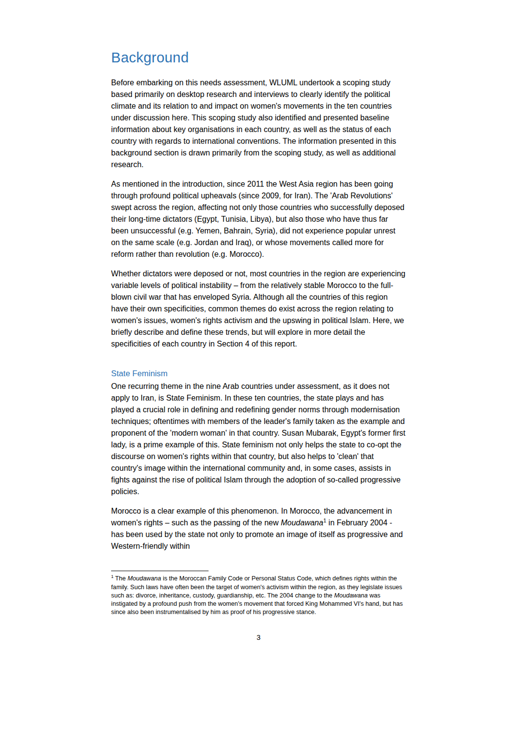Background
Before embarking on this needs assessment, WLUML undertook a scoping study based primarily on desktop research and interviews to clearly identify the political climate and its relation to and impact on women's movements in the ten countries under discussion here. This scoping study also identified and presented baseline information about key organisations in each country, as well as the status of each country with regards to international conventions. The information presented in this background section is drawn primarily from the scoping study, as well as additional research.
As mentioned in the introduction, since 2011 the West Asia region has been going through profound political upheavals (since 2009, for Iran). The 'Arab Revolutions' swept across the region, affecting not only those countries who successfully deposed their long-time dictators (Egypt, Tunisia, Libya), but also those who have thus far been unsuccessful (e.g. Yemen, Bahrain, Syria), did not experience popular unrest on the same scale (e.g. Jordan and Iraq), or whose movements called more for reform rather than revolution (e.g. Morocco).
Whether dictators were deposed or not, most countries in the region are experiencing variable levels of political instability – from the relatively stable Morocco to the full-blown civil war that has enveloped Syria. Although all the countries of this region have their own specificities, common themes do exist across the region relating to women's issues, women's rights activism and the upswing in political Islam. Here, we briefly describe and define these trends, but will explore in more detail the specificities of each country in Section 4 of this report.
State Feminism
One recurring theme in the nine Arab countries under assessment, as it does not apply to Iran, is State Feminism. In these ten countries, the state plays and has played a crucial role in defining and redefining gender norms through modernisation techniques; oftentimes with members of the leader's family taken as the example and proponent of the 'modern woman' in that country. Susan Mubarak, Egypt's former first lady, is a prime example of this. State feminism not only helps the state to co-opt the discourse on women's rights within that country, but also helps to 'clean' that country's image within the international community and, in some cases, assists in fights against the rise of political Islam through the adoption of so-called progressive policies.
Morocco is a clear example of this phenomenon. In Morocco, the advancement in women's rights – such as the passing of the new Moudawana1 in February 2004 - has been used by the state not only to promote an image of itself as progressive and Western-friendly within
1 The Moudawana is the Moroccan Family Code or Personal Status Code, which defines rights within the family. Such laws have often been the target of women's activism within the region, as they legislate issues such as: divorce, inheritance, custody, guardianship, etc. The 2004 change to the Moudawana was instigated by a profound push from the women's movement that forced King Mohammed VI's hand, but has since also been instrumentalised by him as proof of his progressive stance.
3